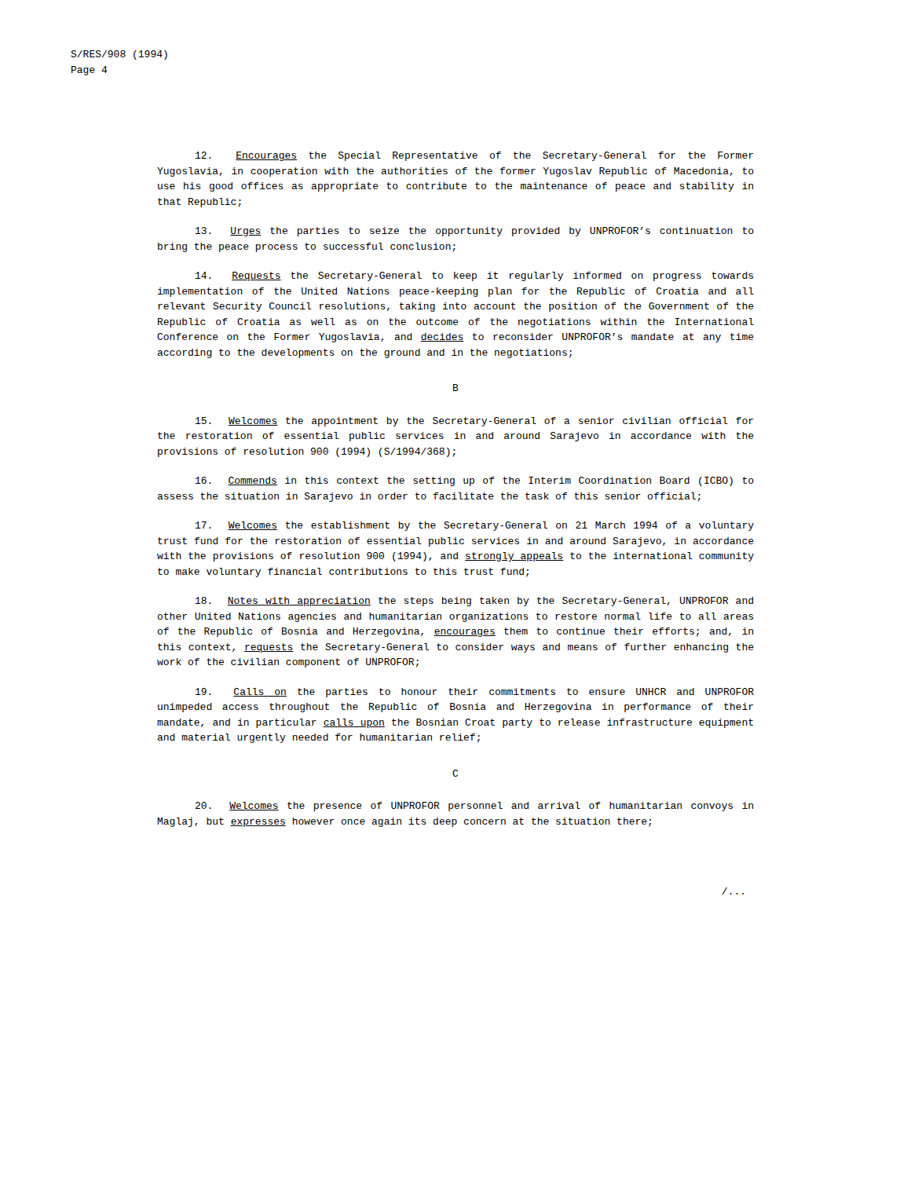S/RES/908 (1994)
Page 4
12. Encourages the Special Representative of the Secretary-General for the Former Yugoslavia, in cooperation with the authorities of the former Yugoslav Republic of Macedonia, to use his good offices as appropriate to contribute to the maintenance of peace and stability in that Republic;
13. Urges the parties to seize the opportunity provided by UNPROFOR’s continuation to bring the peace process to successful conclusion;
14. Requests the Secretary-General to keep it regularly informed on progress towards implementation of the United Nations peace-keeping plan for the Republic of Croatia and all relevant Security Council resolutions, taking into account the position of the Government of the Republic of Croatia as well as on the outcome of the negotiations within the International Conference on the Former Yugoslavia, and decides to reconsider UNPROFOR’s mandate at any time according to the developments on the ground and in the negotiations;
B
15. Welcomes the appointment by the Secretary-General of a senior civilian official for the restoration of essential public services in and around Sarajevo in accordance with the provisions of resolution 900 (1994) (S/1994/368);
16. Commends in this context the setting up of the Interim Coordination Board (ICBO) to assess the situation in Sarajevo in order to facilitate the task of this senior official;
17. Welcomes the establishment by the Secretary-General on 21 March 1994 of a voluntary trust fund for the restoration of essential public services in and around Sarajevo, in accordance with the provisions of resolution 900 (1994), and strongly appeals to the international community to make voluntary financial contributions to this trust fund;
18. Notes with appreciation the steps being taken by the Secretary-General, UNPROFOR and other United Nations agencies and humanitarian organizations to restore normal life to all areas of the Republic of Bosnia and Herzegovina, encourages them to continue their efforts; and, in this context, requests the Secretary-General to consider ways and means of further enhancing the work of the civilian component of UNPROFOR;
19. Calls on the parties to honour their commitments to ensure UNHCR and UNPROFOR unimpeded access throughout the Republic of Bosnia and Herzegovina in performance of their mandate, and in particular calls upon the Bosnian Croat party to release infrastructure equipment and material urgently needed for humanitarian relief;
C
20. Welcomes the presence of UNPROFOR personnel and arrival of humanitarian convoys in Maglaj, but expresses however once again its deep concern at the situation there;
/...